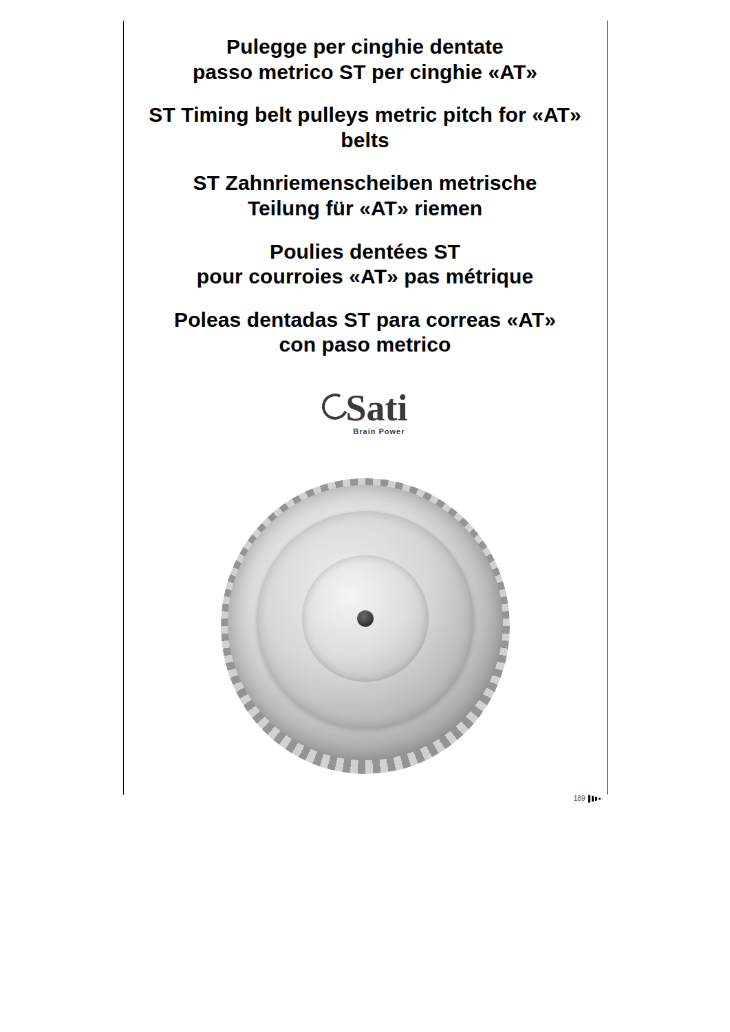Pulegge per cinghie dentate
passo metrico ST per cinghie «AT»
ST Timing belt pulleys metric pitch for «AT» belts
ST Zahnriemenscheiben metrische
Teilung für «AT» riemen
Poulies dentées ST
pour courroies «AT» pas métrique
Poleas dentadas ST para correas «AT»
con paso metrico
Sati
Brain Power
189